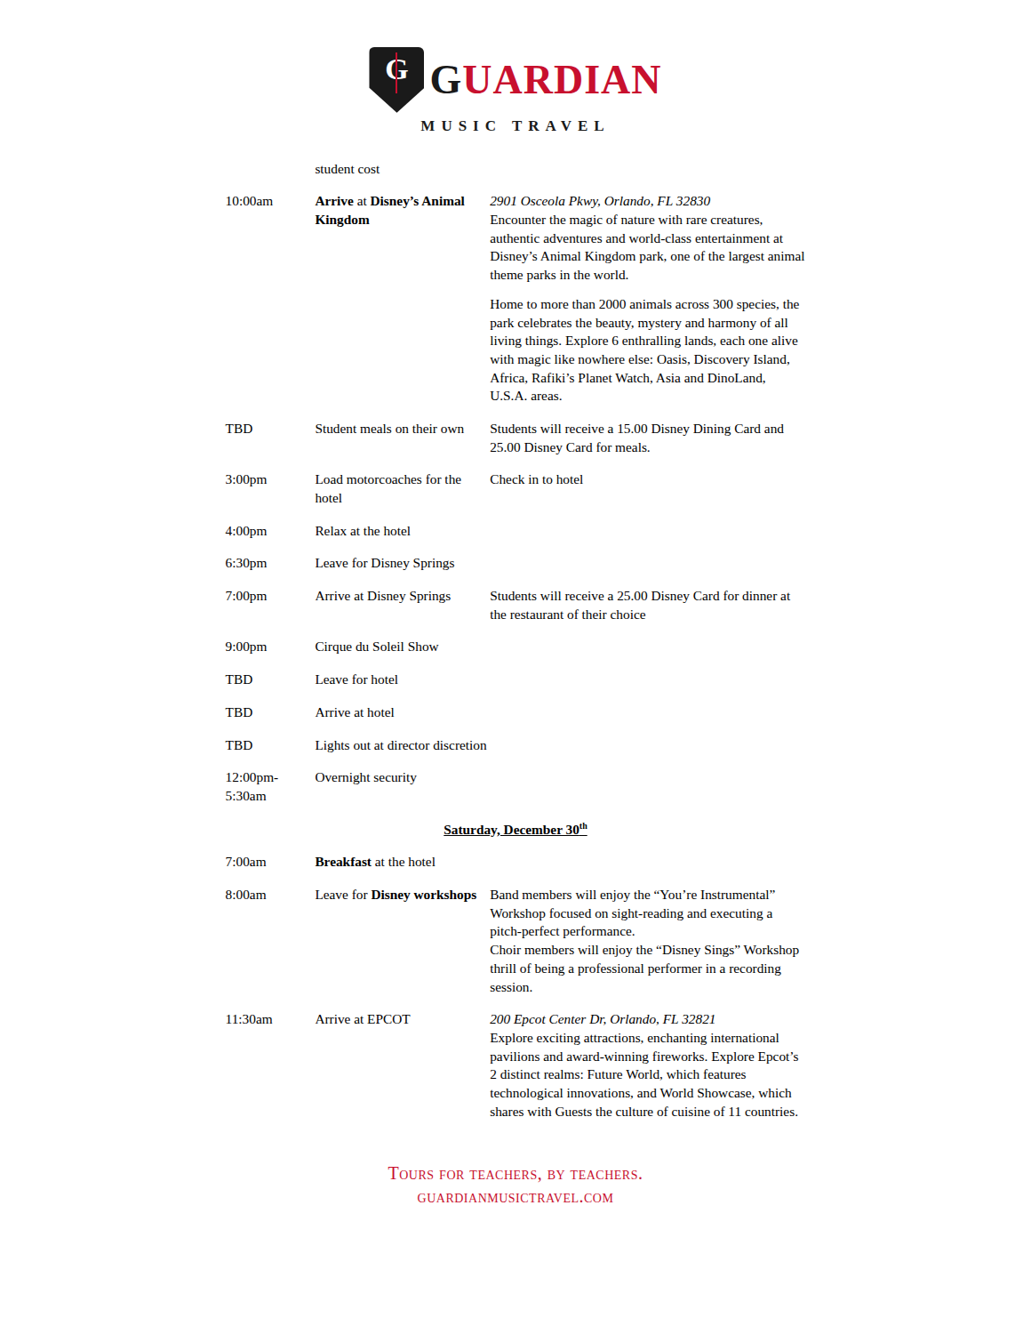G
GUARDIAN
Music Travel
| | student cost | |
| 10:00am | Arrive at Disney’s Animal Kingdom | 2901 Osceola Pkwy, Orlando, FL 32830 Encounter the magic of nature with rare creatures, authentic adventures and world-class entertainment at Disney’s Animal Kingdom park, one of the largest animal theme parks in the world. Home to more than 2000 animals across 300 species, the park celebrates the beauty, mystery and harmony of all living things. Explore 6 enthralling lands, each one alive with magic like nowhere else: Oasis, Discovery Island, Africa, Rafiki’s Planet Watch, Asia and DinoLand, U.S.A. areas. |
| TBD | Student meals on their own | Students will receive a 15.00 Disney Dining Card and 25.00 Disney Card for meals. |
| 3:00pm | Load motorcoaches for the hotel | Check in to hotel |
| 4:00pm | Relax at the hotel | |
| 6:30pm | Leave for Disney Springs | |
| 7:00pm | Arrive at Disney Springs | Students will receive a 25.00 Disney Card for dinner at the restaurant of their choice |
| 9:00pm | Cirque du Soleil Show | |
| TBD | Leave for hotel | |
| TBD | Arrive at hotel | |
| TBD | Lights out at director discretion | |
| 12:00pm- 5:30am | Overnight security | |
| Saturday, December 30 th |
| 7:00am | Breakfast at the hotel | |
| 8:00am | Leave for Disney workshops | Band members will enjoy the “You’re Instrumental” Workshop focused on sight-reading and executing a pitch-perfect performance. Choir members will enjoy the “Disney Sings” Workshop thrill of being a professional performer in a recording session. |
| 11:30am | Arrive at EPCOT | 200 Epcot Center Dr, Orlando, FL 32821 Explore exciting attractions, enchanting international pavilions and award-winning fireworks. Explore Epcot’s 2 distinct realms: Future World, which features technological innovations, and World Showcase, which shares with Guests the culture of cuisine of 11 countries. |
Tours for teachers, by teachers.
guardianmusictravel.com